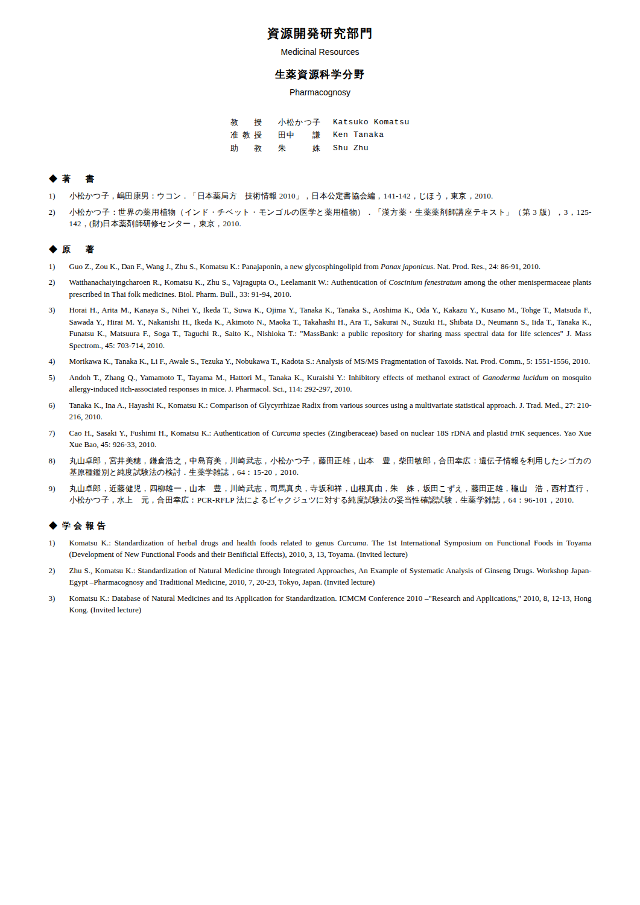資源開発研究部門
Medicinal Resources
生薬資源科学分野
Pharmacognosy
| 教 授 | 小松かつ子 | Katsuko Komatsu |
| 准教授 | 田中 謙 | Ken Tanaka |
| 助 教 | 朱 姝 | Shu Zhu |
◆著　書
小松かつ子，嶋田康男：ウコン．「日本薬局方　技術情報 2010」，日本公定書協会編，141-142，じほう，東京，2010.
小松かつ子：世界の薬用植物（インド・チベット・モンゴルの医学と薬用植物）．「漢方薬・生薬薬剤師講座テキスト」（第 3 版），3，125-142，(財)日本薬剤師研修センター，東京，2010.
◆原　著
Guo Z., Zou K., Dan F., Wang J., Zhu S., Komatsu K.: Panajaponin, a new glycosphingolipid from Panax japonicus. Nat. Prod. Res., 24: 86-91, 2010.
Watthanachaiyingcharoen R., Komatsu K., Zhu S., Vajragupta O., Leelamanit W.: Authentication of Coscinium fenestratum among the other menispermaceae plants prescribed in Thai folk medicines. Biol. Pharm. Bull., 33: 91-94, 2010.
Horai H., Arita M., Kanaya S., Nihei Y., Ikeda T., Suwa K., Ojima Y., Tanaka K., Tanaka S., Aoshima K., Oda Y., Kakazu Y., Kusano M., Tohge T., Matsuda F., Sawada Y., Hirai M. Y., Nakanishi H., Ikeda K., Akimoto N., Maoka T., Takahashi H., Ara T., Sakurai N., Suzuki H., Shibata D., Neumann S., Iida T., Tanaka K., Funatsu K., Matsuura F., Soga T., Taguchi R., Saito K., Nishioka T.: "MassBank: a public repository for sharing mass spectral data for life sciences" J. Mass Spectrom., 45: 703-714, 2010.
Morikawa K., Tanaka K., Li F., Awale S., Tezuka Y., Nobukawa T., Kadota S.: Analysis of MS/MS Fragmentation of Taxoids. Nat. Prod. Comm., 5: 1551-1556, 2010.
Andoh T., Zhang Q., Yamamoto T., Tayama M., Hattori M., Tanaka K., Kuraishi Y.: Inhibitory effects of methanol extract of Ganoderma lucidum on mosquito allergy-induced itch-associated responses in mice. J. Pharmacol. Sci., 114: 292-297, 2010.
Tanaka K., Ina A., Hayashi K., Komatsu K.: Comparison of Glycyrrhizae Radix from various sources using a multivariate statistical approach. J. Trad. Med., 27: 210-216, 2010.
Cao H., Sasaki Y., Fushimi H., Komatsu K.: Authentication of Curcuma species (Zingiberaceae) based on nuclear 18S rDNA and plastid trn K sequences. Yao Xue Xue Bao, 45: 926-33, 2010.
丸山卓郎，宮井美穂，鎌倉浩之，中島育美，川崎武志，小松かつ子，藤田正雄，山本　豊，柴田敏郎，合田幸広：遺伝子情報を利用したシゴカの基原種鑑別と純度試験法の検討．生薬学雑誌，64：15-20，2010.
丸山卓郎，近藤健児，四柳雄一，山本　豊，川崎武志，司馬真央，寺坂和祥，山根真由，朱　姝，坂田こずえ，藤田正雄，龝山　浩，西村直行，小松かつ子，水上　元，合田幸広：PCR-RFLP 法によるビャクジュツに対する純度試験法の妥当性確認試験．生薬学雑誌，64：96-101，2010.
◆学会報告
Komatsu K.: Standardization of herbal drugs and health foods related to genus Curcuma. The 1st International Symposium on Functional Foods in Toyama (Development of New Functional Foods and their Benificial Effects), 2010, 3, 13, Toyama. (Invited lecture)
Zhu S., Komatsu K.: Standardization of Natural Medicine through Integrated Approaches, An Example of Systematic Analysis of Ginseng Drugs. Workshop Japan-Egypt –Pharmacognosy and Traditional Medicine, 2010, 7, 20-23, Tokyo, Japan. (Invited lecture)
Komatsu K.: Database of Natural Medicines and its Application for Standardization. ICMCM Conference 2010 –"Research and Applications," 2010, 8, 12-13, Hong Kong. (Invited lecture)